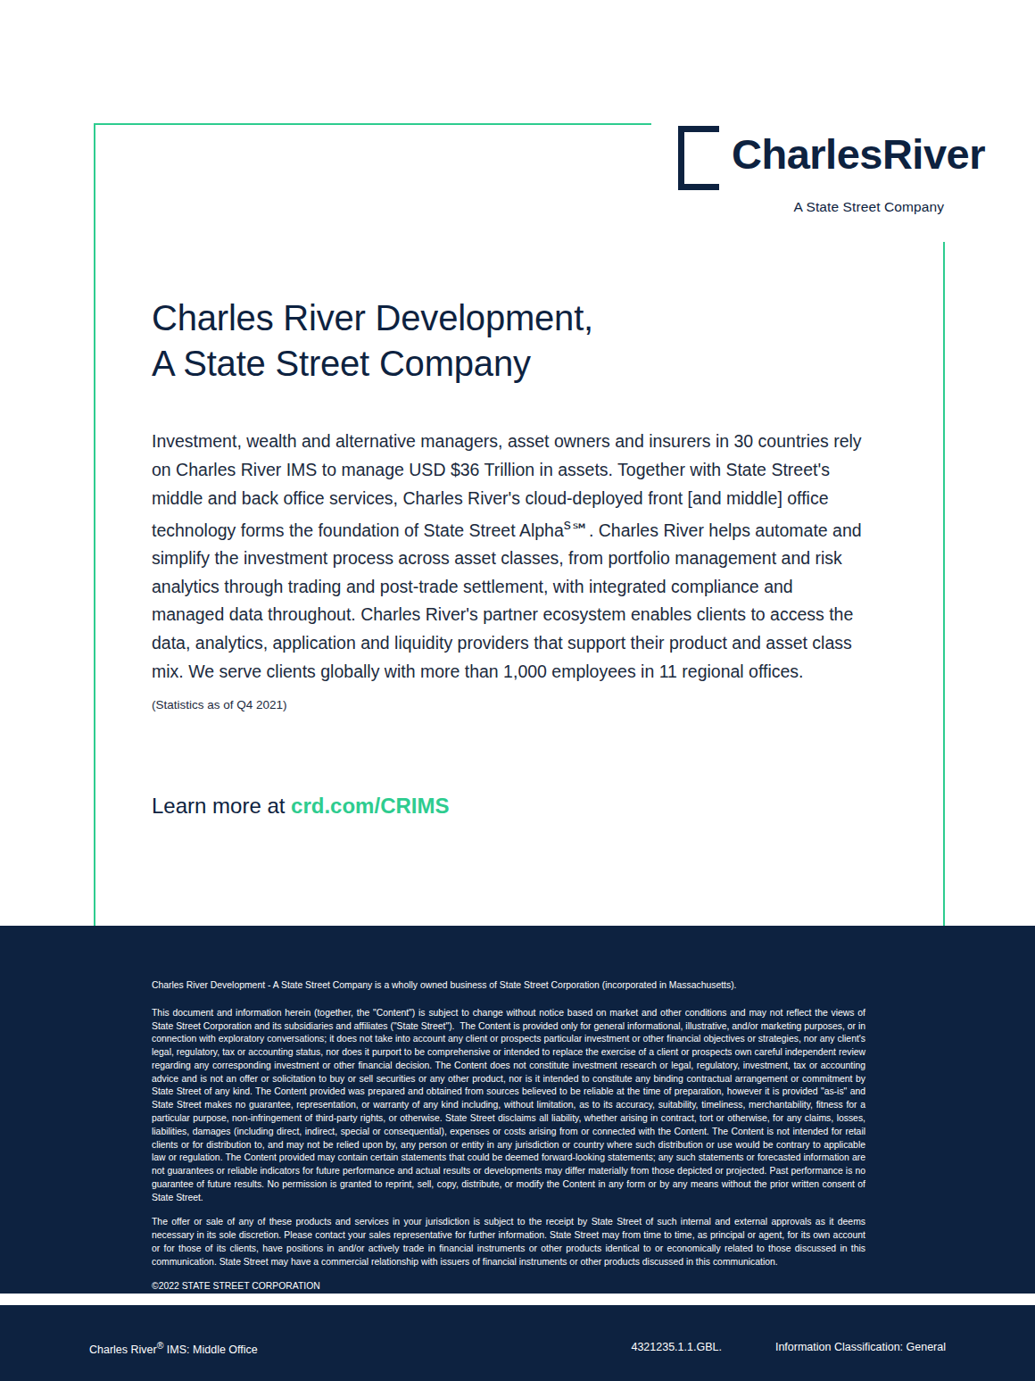CharlesRiver
A State Street Company
Charles River Development,
A State Street Company
Investment, wealth and alternative managers, asset owners and insurers in 30 countries rely on Charles River IMS to manage USD $36 Trillion in assets. Together with State Street's middle and back office services, Charles River's cloud-deployed front [and middle] office technology forms the foundation of State Street Alphas℠. Charles River helps automate and simplify the investment process across asset classes, from portfolio management and risk analytics through trading and post-trade settlement, with integrated compliance and managed data throughout. Charles River's partner ecosystem enables clients to access the data, analytics, application and liquidity providers that support their product and asset class mix. We serve clients globally with more than 1,000 employees in 11 regional offices.
(Statistics as of Q4 2021)
Learn more at crd.com/CRIMS
Charles River Development - A State Street Company is a wholly owned business of State Street Corporation (incorporated in Massachusetts).
This document and information herein (together, the "Content") is subject to change without notice based on market and other conditions and may not reflect the views of State Street Corporation and its subsidiaries and affiliates ("State Street"). The Content is provided only for general informational, illustrative, and/or marketing purposes, or in connection with exploratory conversations; it does not take into account any client or prospects particular investment or other financial objectives or strategies, nor any client's legal, regulatory, tax or accounting status, nor does it purport to be comprehensive or intended to replace the exercise of a client or prospects own careful independent review regarding any corresponding investment or other financial decision. The Content does not constitute investment research or legal, regulatory, investment, tax or accounting advice and is not an offer or solicitation to buy or sell securities or any other product, nor is it intended to constitute any binding contractual arrangement or commitment by State Street of any kind. The Content provided was prepared and obtained from sources believed to be reliable at the time of preparation, however it is provided "as-is" and State Street makes no guarantee, representation, or warranty of any kind including, without limitation, as to its accuracy, suitability, timeliness, merchantability, fitness for a particular purpose, non-infringement of third-party rights, or otherwise. State Street disclaims all liability, whether arising in contract, tort or otherwise, for any claims, losses, liabilities, damages (including direct, indirect, special or consequential), expenses or costs arising from or connected with the Content. The Content is not intended for retail clients or for distribution to, and may not be relied upon by, any person or entity in any jurisdiction or country where such distribution or use would be contrary to applicable law or regulation. The Content provided may contain certain statements that could be deemed forward-looking statements; any such statements or forecasted information are not guarantees or reliable indicators for future performance and actual results or developments may differ materially from those depicted or projected. Past performance is no guarantee of future results. No permission is granted to reprint, sell, copy, distribute, or modify the Content in any form or by any means without the prior written consent of State Street.
The offer or sale of any of these products and services in your jurisdiction is subject to the receipt by State Street of such internal and external approvals as it deems necessary in its sole discretion. Please contact your sales representative for further information. State Street may from time to time, as principal or agent, for its own account or for those of its clients, have positions in and/or actively trade in financial instruments or other products identical to or economically related to those discussed in this communication. State Street may have a commercial relationship with issuers of financial instruments or other products discussed in this communication.
©2022 STATE STREET CORPORATION
Charles River® IMS: Middle Office 4321235.1.1.GBL. Information Classification: General